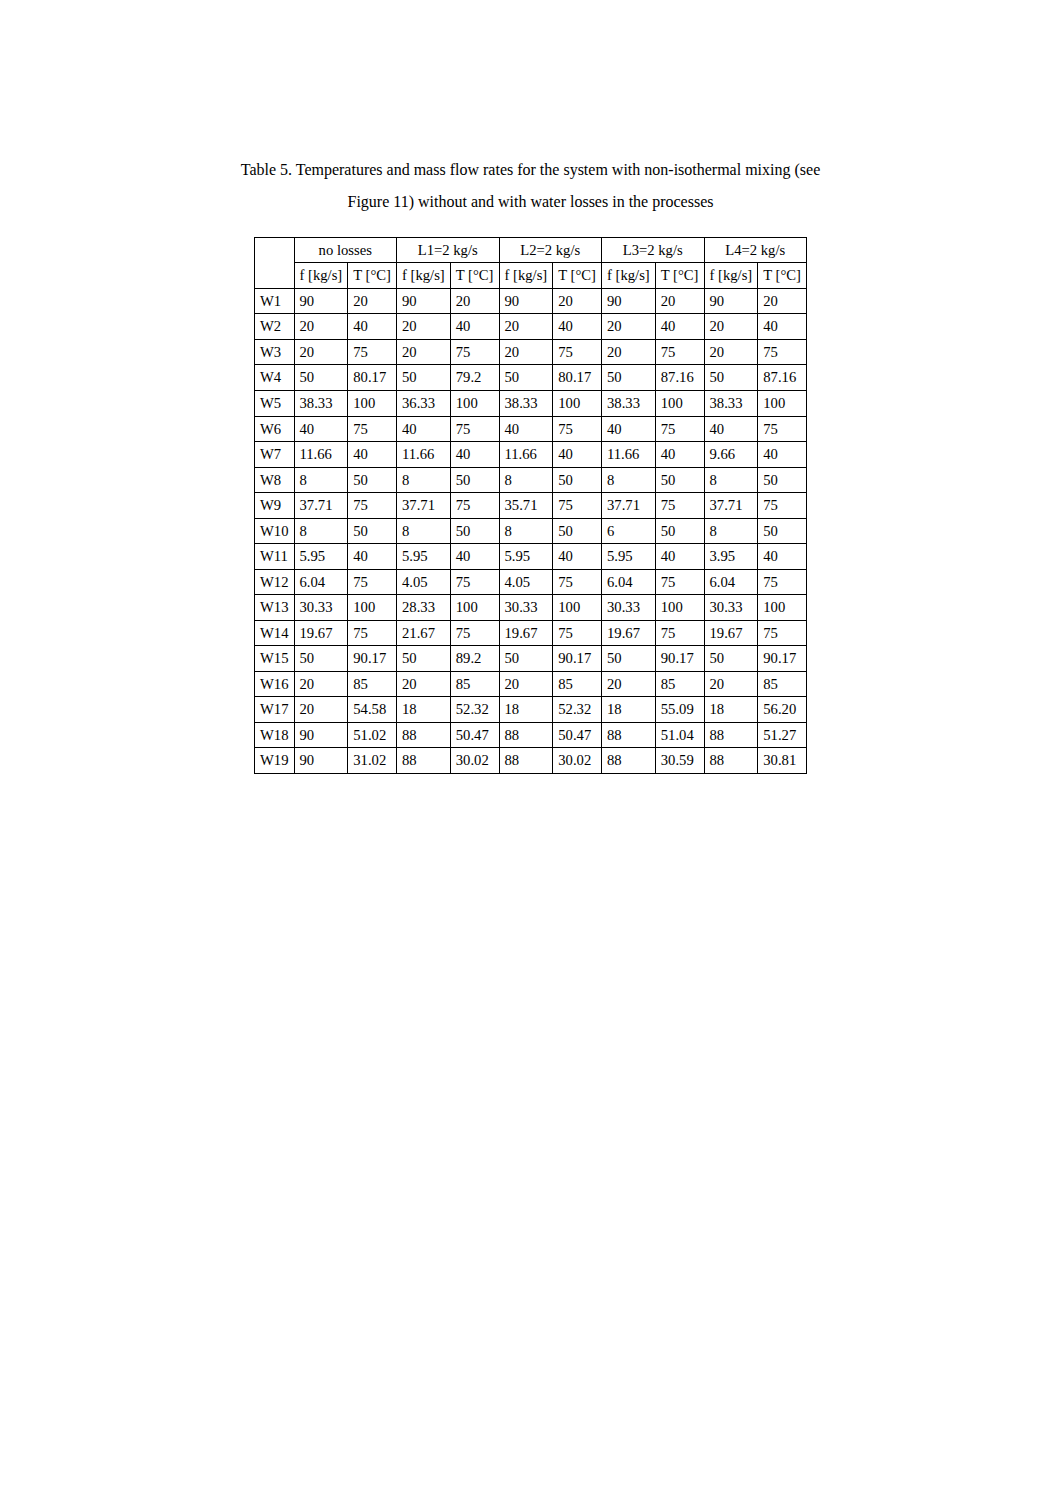Table 5. Temperatures and mass flow rates for the system with non-isothermal mixing (see Figure 11) without and with water losses in the processes
| | no losses | L1=2 kg/s | L2=2 kg/s | L3=2 kg/s | L4=2 kg/s |
| --- | --- | --- | --- | --- | --- |
| f [kg/s] | T [°C] | f [kg/s] | T [°C] | f [kg/s] | T [°C] | f [kg/s] | T [°C] | f [kg/s] | T [°C] |
| W1 | 90 | 20 | 90 | 20 | 90 | 20 | 90 | 20 | 90 | 20 |
| W2 | 20 | 40 | 20 | 40 | 20 | 40 | 20 | 40 | 20 | 40 |
| W3 | 20 | 75 | 20 | 75 | 20 | 75 | 20 | 75 | 20 | 75 |
| W4 | 50 | 80.17 | 50 | 79.2 | 50 | 80.17 | 50 | 87.16 | 50 | 87.16 |
| W5 | 38.33 | 100 | 36.33 | 100 | 38.33 | 100 | 38.33 | 100 | 38.33 | 100 |
| W6 | 40 | 75 | 40 | 75 | 40 | 75 | 40 | 75 | 40 | 75 |
| W7 | 11.66 | 40 | 11.66 | 40 | 11.66 | 40 | 11.66 | 40 | 9.66 | 40 |
| W8 | 8 | 50 | 8 | 50 | 8 | 50 | 8 | 50 | 8 | 50 |
| W9 | 37.71 | 75 | 37.71 | 75 | 35.71 | 75 | 37.71 | 75 | 37.71 | 75 |
| W10 | 8 | 50 | 8 | 50 | 8 | 50 | 6 | 50 | 8 | 50 |
| W11 | 5.95 | 40 | 5.95 | 40 | 5.95 | 40 | 5.95 | 40 | 3.95 | 40 |
| W12 | 6.04 | 75 | 4.05 | 75 | 4.05 | 75 | 6.04 | 75 | 6.04 | 75 |
| W13 | 30.33 | 100 | 28.33 | 100 | 30.33 | 100 | 30.33 | 100 | 30.33 | 100 |
| W14 | 19.67 | 75 | 21.67 | 75 | 19.67 | 75 | 19.67 | 75 | 19.67 | 75 |
| W15 | 50 | 90.17 | 50 | 89.2 | 50 | 90.17 | 50 | 90.17 | 50 | 90.17 |
| W16 | 20 | 85 | 20 | 85 | 20 | 85 | 20 | 85 | 20 | 85 |
| W17 | 20 | 54.58 | 18 | 52.32 | 18 | 52.32 | 18 | 55.09 | 18 | 56.20 |
| W18 | 90 | 51.02 | 88 | 50.47 | 88 | 50.47 | 88 | 51.04 | 88 | 51.27 |
| W19 | 90 | 31.02 | 88 | 30.02 | 88 | 30.02 | 88 | 30.59 | 88 | 30.81 |